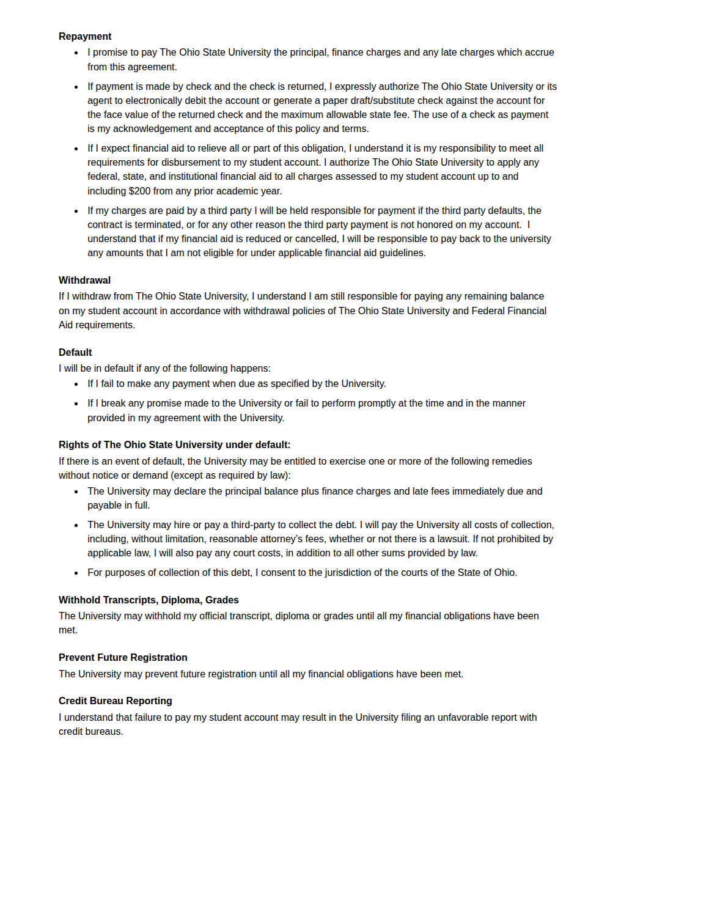Repayment
I promise to pay The Ohio State University the principal, finance charges and any late charges which accrue from this agreement.
If payment is made by check and the check is returned, I expressly authorize The Ohio State University or its agent to electronically debit the account or generate a paper draft/substitute check against the account for the face value of the returned check and the maximum allowable state fee. The use of a check as payment is my acknowledgement and acceptance of this policy and terms.
If I expect financial aid to relieve all or part of this obligation, I understand it is my responsibility to meet all requirements for disbursement to my student account. I authorize The Ohio State University to apply any federal, state, and institutional financial aid to all charges assessed to my student account up to and including $200 from any prior academic year.
If my charges are paid by a third party I will be held responsible for payment if the third party defaults, the contract is terminated, or for any other reason the third party payment is not honored on my account. I understand that if my financial aid is reduced or cancelled, I will be responsible to pay back to the university any amounts that I am not eligible for under applicable financial aid guidelines.
Withdrawal
If I withdraw from The Ohio State University, I understand I am still responsible for paying any remaining balance on my student account in accordance with withdrawal policies of The Ohio State University and Federal Financial Aid requirements.
Default
I will be in default if any of the following happens:
If I fail to make any payment when due as specified by the University.
If I break any promise made to the University or fail to perform promptly at the time and in the manner provided in my agreement with the University.
Rights of The Ohio State University under default:
If there is an event of default, the University may be entitled to exercise one or more of the following remedies without notice or demand (except as required by law):
The University may declare the principal balance plus finance charges and late fees immediately due and payable in full.
The University may hire or pay a third-party to collect the debt. I will pay the University all costs of collection, including, without limitation, reasonable attorney’s fees, whether or not there is a lawsuit. If not prohibited by applicable law, I will also pay any court costs, in addition to all other sums provided by law.
For purposes of collection of this debt, I consent to the jurisdiction of the courts of the State of Ohio.
Withhold Transcripts, Diploma, Grades
The University may withhold my official transcript, diploma or grades until all my financial obligations have been met.
Prevent Future Registration
The University may prevent future registration until all my financial obligations have been met.
Credit Bureau Reporting
I understand that failure to pay my student account may result in the University filing an unfavorable report with credit bureaus.